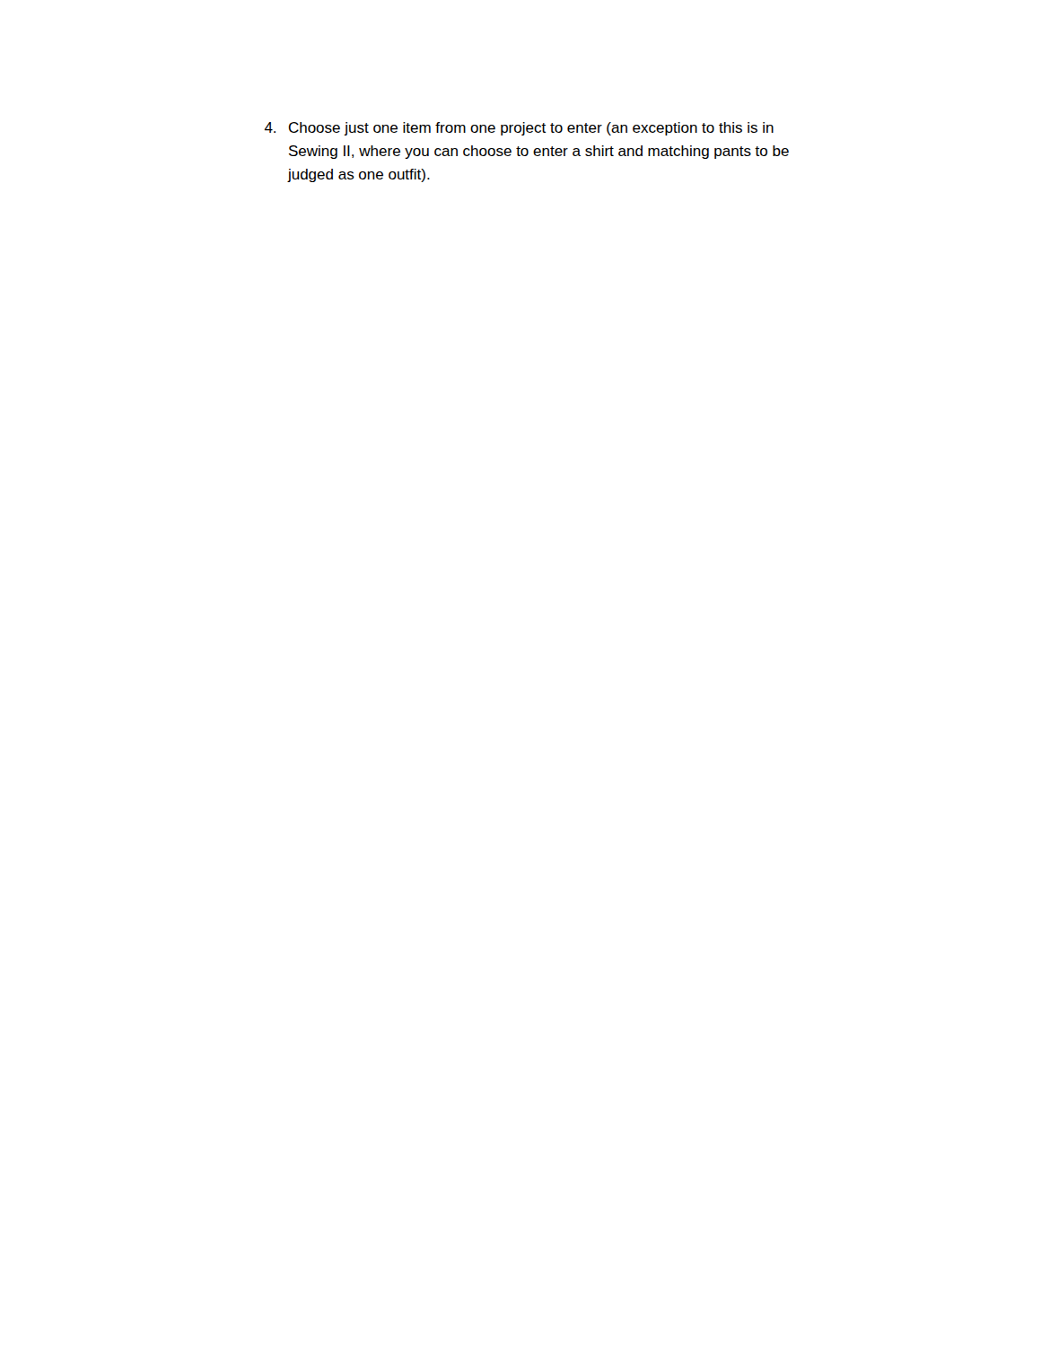Choose just one item from one project to enter (an exception to this is in Sewing II, where you can choose to enter a shirt and matching pants to be judged as one outfit).